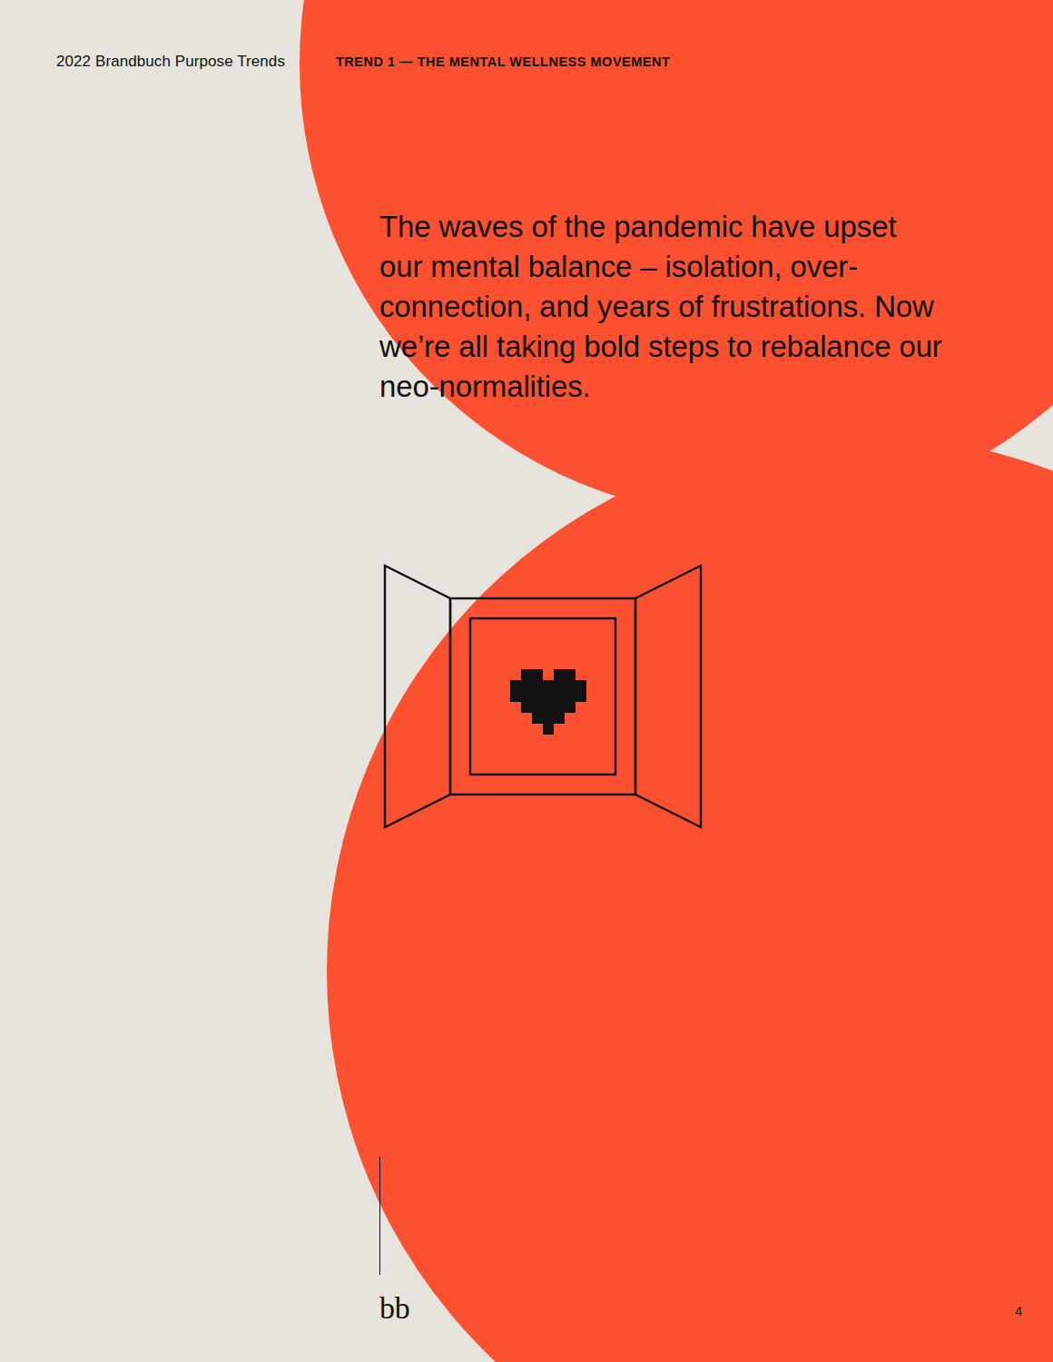2022 Brandbuch Purpose Trends
TREND 1 — THE MENTAL WELLNESS MOVEMENT
The waves of the pandemic have upset our mental balance – isolation, over-connection, and years of frustrations. Now we’re all taking bold steps to rebalance our neo-normalities.
bb
4